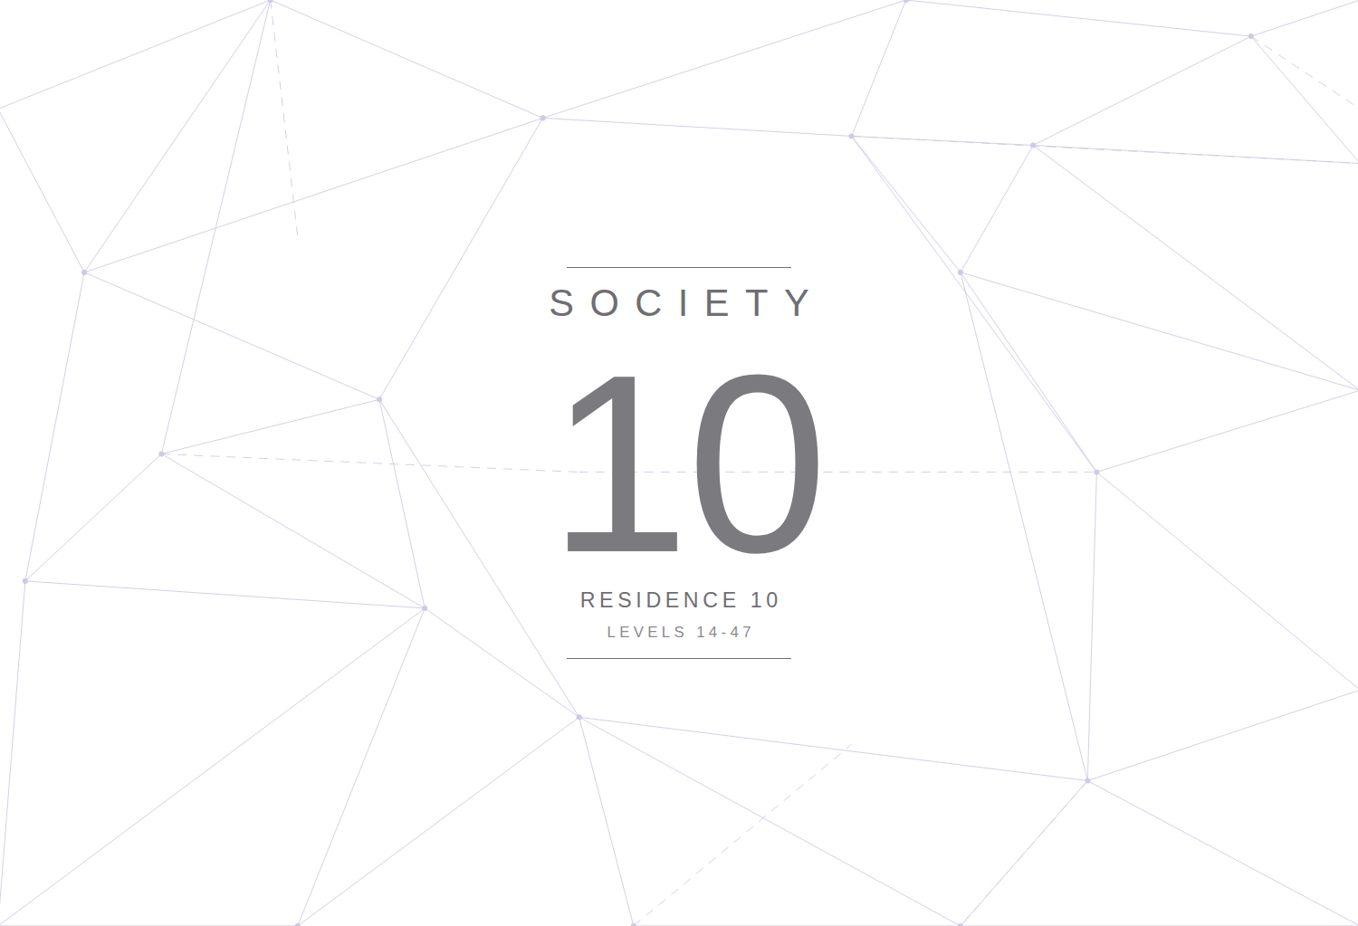SOCIETY10
RESIDENCE 10
LEVELS 14-47